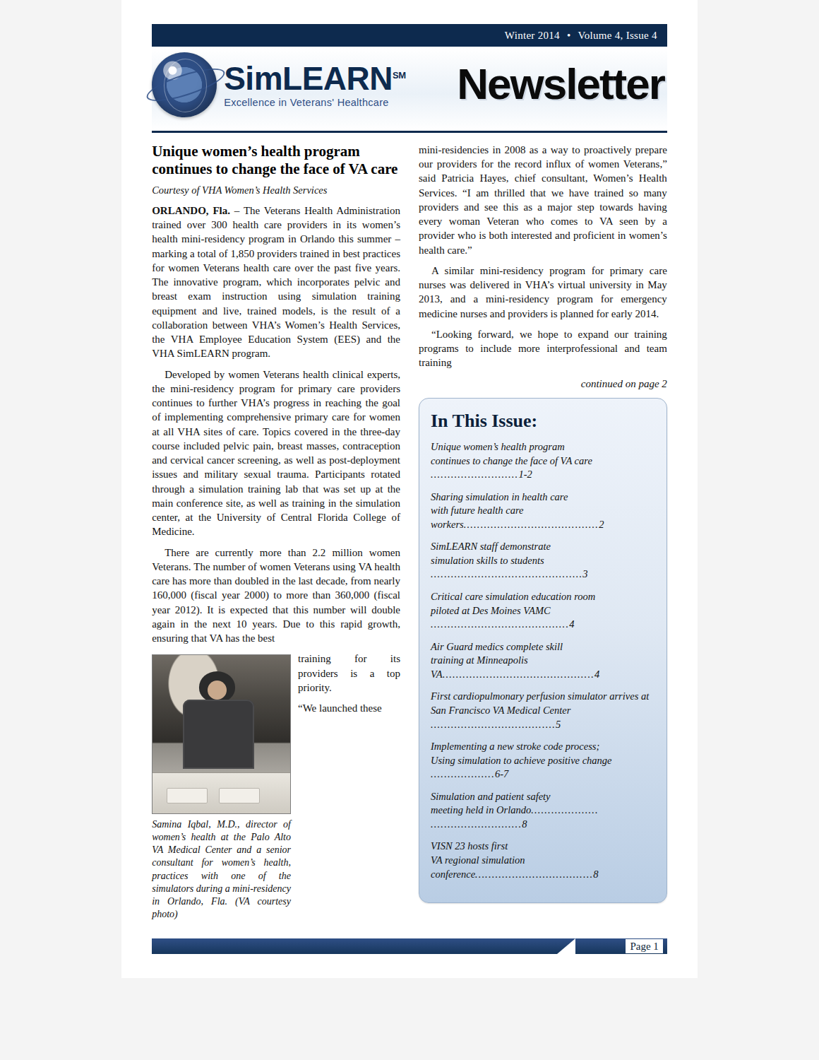Winter 2014•Volume 4, Issue 4
SimLEARNSM
Excellence in Veterans' Healthcare
Newsletter
Unique women’s health program continues to change the face of VA care
Courtesy of VHA Women’s Health Services
ORLANDO, Fla. – The Veterans Health Administration trained over 300 health care providers in its women’s health mini-residency program in Orlando this summer – marking a total of 1,850 providers trained in best practices for women Veterans health care over the past five years. The innovative program, which incorporates pelvic and breast exam instruction using simulation training equipment and live, trained models, is the result of a collaboration between VHA’s Women’s Health Services, the VHA Employee Education System (EES) and the VHA SimLEARN program.
Developed by women Veterans health clinical experts, the mini-residency program for primary care providers continues to further VHA’s progress in reaching the goal of implementing comprehensive primary care for women at all VHA sites of care. Topics covered in the three-day course included pelvic pain, breast masses, contraception and cervical cancer screening, as well as post-deployment issues and military sexual trauma. Participants rotated through a simulation training lab that was set up at the main conference site, as well as training in the simulation center, at the University of Central Florida College of Medicine.
There are currently more than 2.2 million women Veterans. The number of women Veterans using VA health care has more than doubled in the last decade, from nearly 160,000 (fiscal year 2000) to more than 360,000 (fiscal year 2012). It is expected that this number will double again in the next 10 years. Due to this rapid growth, ensuring that VA has the best
Samina Iqbal, M.D., director of women’s health at the Palo Alto VA Medical Center and a senior consultant for women’s health, practices with one of the simulators during a mini-residency in Orlando, Fla. (VA courtesy photo)
training for its providers is a top priority.
“We launched these
mini-residencies in 2008 as a way to proactively prepare our providers for the record influx of women Veterans,” said Patricia Hayes, chief consultant, Women’s Health Services. “I am thrilled that we have trained so many providers and see this as a major step towards having every woman Veteran who comes to VA seen by a provider who is both interested and proficient in women’s health care.”
A similar mini-residency program for primary care nurses was delivered in VHA’s virtual university in May 2013, and a mini-residency program for emergency medicine nurses and providers is planned for early 2014.
“Looking forward, we hope to expand our training programs to include more interprofessional and team training
continued on page 2
In This Issue:
Unique women’s health program continues to change the face of VA care .......................... 1-2
Sharing simulation in health care with future health care workers........................................ 2
SimLEARN staff demonstrate simulation skills to students ............................................. 3
Critical care simulation education room piloted at Des Moines VAMC ......................................... 4
Air Guard medics complete skill training at Minneapolis VA............................................. 4
First cardiopulmonary perfusion simulator arrives at San Francisco VA Medical Center ..................................... 5
Implementing a new stroke code process; Using simulation to achieve positive change ................... 6-7
Simulation and patient safety meeting held in Orlando.................... ........................... 8
VISN 23 hosts first VA regional simulation conference…................................ 8
Page 1